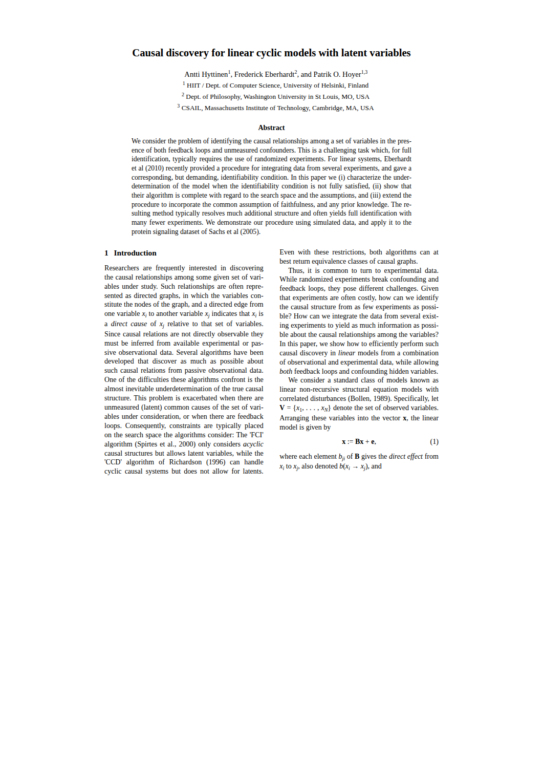Causal discovery for linear cyclic models with latent variables
Antti Hyttinen1, Frederick Eberhardt2, and Patrik O. Hoyer1,3
1 HIIT / Dept. of Computer Science, University of Helsinki, Finland
2 Dept. of Philosophy, Washington University in St Louis, MO, USA
3 CSAIL, Massachusetts Institute of Technology, Cambridge, MA, USA
Abstract
We consider the problem of identifying the causal relationships among a set of variables in the presence of both feedback loops and unmeasured confounders. This is a challenging task which, for full identification, typically requires the use of randomized experiments. For linear systems, Eberhardt et al (2010) recently provided a procedure for integrating data from several experiments, and gave a corresponding, but demanding, identifiability condition. In this paper we (i) characterize the underdetermination of the model when the identifiability condition is not fully satisfied, (ii) show that their algorithm is complete with regard to the search space and the assumptions, and (iii) extend the procedure to incorporate the common assumption of faithfulness, and any prior knowledge. The resulting method typically resolves much additional structure and often yields full identification with many fewer experiments. We demonstrate our procedure using simulated data, and apply it to the protein signaling dataset of Sachs et al (2005).
1 Introduction
Researchers are frequently interested in discovering the causal relationships among some given set of variables under study. Such relationships are often represented as directed graphs, in which the variables constitute the nodes of the graph, and a directed edge from one variable xi to another variable xj indicates that xi is a direct cause of xj relative to that set of variables. Since causal relations are not directly observable they must be inferred from available experimental or passive observational data. Several algorithms have been developed that discover as much as possible about such causal relations from passive observational data. One of the difficulties these algorithms confront is the almost inevitable underdetermination of the true causal structure. This problem is exacerbated when there are unmeasured (latent) common causes of the set of variables under consideration, or when there are feedback loops. Consequently, constraints are typically placed on the search space the algorithms consider: The 'FCI' algorithm (Spirtes et al., 2000) only considers acyclic causal structures but allows latent variables, while the 'CCD' algorithm of Richardson (1996) can handle cyclic causal systems but does not allow for latents. Even with these restrictions, both algorithms can at best return equivalence classes of causal graphs.
Thus, it is common to turn to experimental data. While randomized experiments break confounding and feedback loops, they pose different challenges. Given that experiments are often costly, how can we identify the causal structure from as few experiments as possible? How can we integrate the data from several existing experiments to yield as much information as possible about the causal relationships among the variables? In this paper, we show how to efficiently perform such causal discovery in linear models from a combination of observational and experimental data, while allowing both feedback loops and confounding hidden variables.
We consider a standard class of models known as linear non-recursive structural equation models with correlated disturbances (Bollen, 1989). Specifically, let V = {x1, . . . , xN} denote the set of observed variables. Arranging these variables into the vector x, the linear model is given by
x := Bx + e,(1)
where each element bji of B gives the direct effect from xi to xj, also denoted b(xi → xj), and